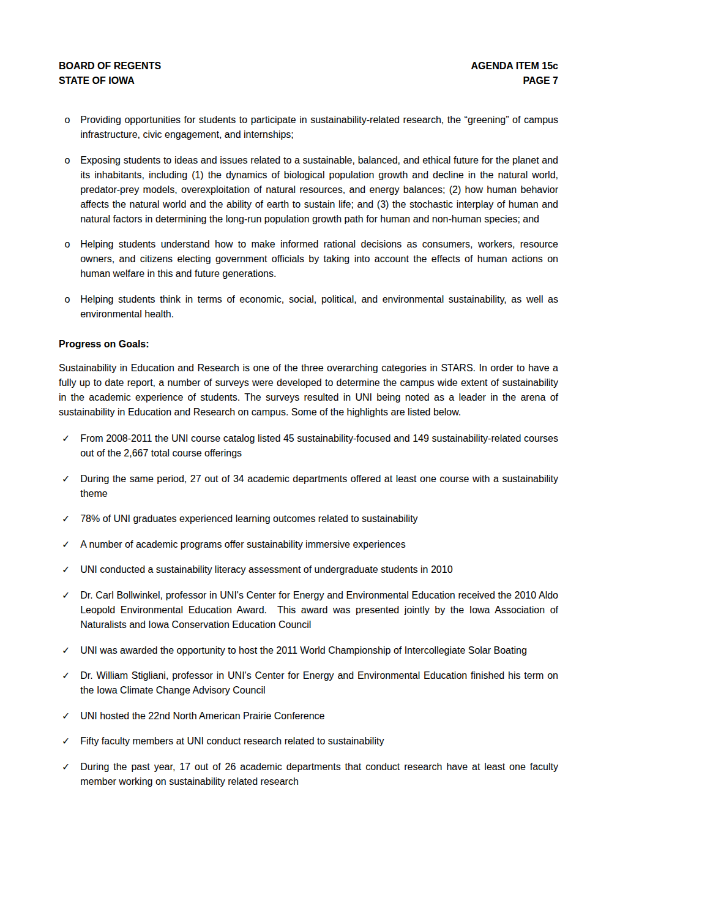BOARD OF REGENTS STATE OF IOWA
AGENDA ITEM 15c PAGE 7
o Providing opportunities for students to participate in sustainability-related research, the “greening” of campus infrastructure, civic engagement, and internships;
o Exposing students to ideas and issues related to a sustainable, balanced, and ethical future for the planet and its inhabitants, including (1) the dynamics of biological population growth and decline in the natural world, predator-prey models, overexploitation of natural resources, and energy balances; (2) how human behavior affects the natural world and the ability of earth to sustain life; and (3) the stochastic interplay of human and natural factors in determining the long-run population growth path for human and non-human species; and
o Helping students understand how to make informed rational decisions as consumers, workers, resource owners, and citizens electing government officials by taking into account the effects of human actions on human welfare in this and future generations.
o Helping students think in terms of economic, social, political, and environmental sustainability, as well as environmental health.
Progress on Goals:
Sustainability in Education and Research is one of the three overarching categories in STARS. In order to have a fully up to date report, a number of surveys were developed to determine the campus wide extent of sustainability in the academic experience of students. The surveys resulted in UNI being noted as a leader in the arena of sustainability in Education and Research on campus. Some of the highlights are listed below.
✓ From 2008-2011 the UNI course catalog listed 45 sustainability-focused and 149 sustainability-related courses out of the 2,667 total course offerings
✓ During the same period, 27 out of 34 academic departments offered at least one course with a sustainability theme
✓ 78% of UNI graduates experienced learning outcomes related to sustainability
✓ A number of academic programs offer sustainability immersive experiences
✓ UNI conducted a sustainability literacy assessment of undergraduate students in 2010
✓ Dr. Carl Bollwinkel, professor in UNI's Center for Energy and Environmental Education received the 2010 Aldo Leopold Environmental Education Award. This award was presented jointly by the Iowa Association of Naturalists and Iowa Conservation Education Council
✓ UNI was awarded the opportunity to host the 2011 World Championship of Intercollegiate Solar Boating
✓ Dr. William Stigliani, professor in UNI's Center for Energy and Environmental Education finished his term on the Iowa Climate Change Advisory Council
✓ UNI hosted the 22nd North American Prairie Conference
✓ Fifty faculty members at UNI conduct research related to sustainability
✓ During the past year, 17 out of 26 academic departments that conduct research have at least one faculty member working on sustainability related research